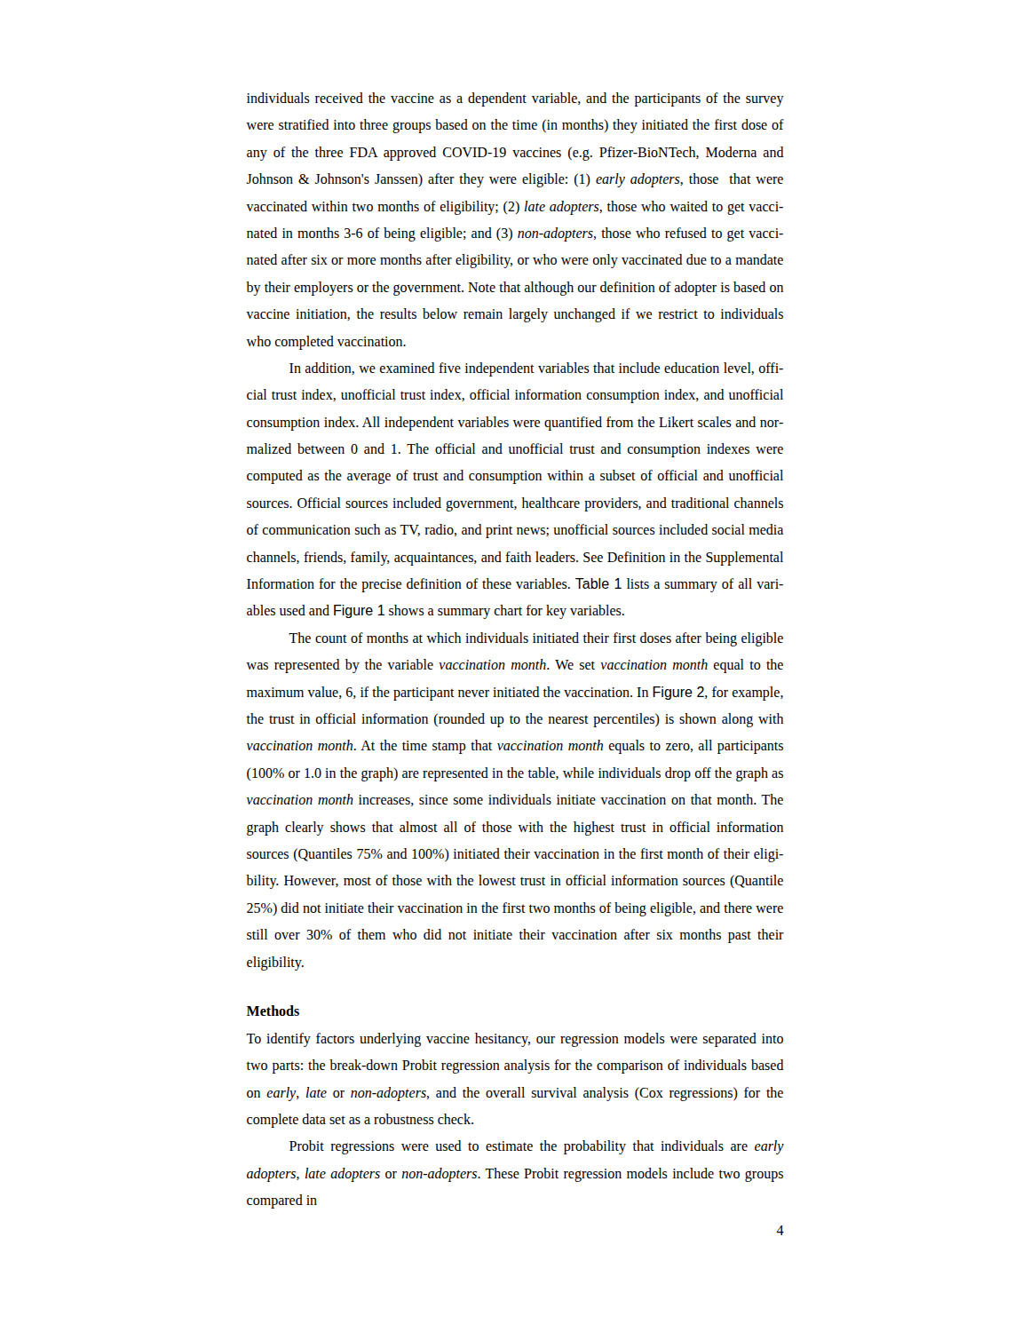individuals received the vaccine as a dependent variable, and the participants of the survey were stratified into three groups based on the time (in months) they initiated the first dose of any of the three FDA approved COVID-19 vaccines (e.g. Pfizer-BioNTech, Moderna and Johnson & Johnson's Janssen) after they were eligible: (1) early adopters, those that were vaccinated within two months of eligibility; (2) late adopters, those who waited to get vaccinated in months 3-6 of being eligible; and (3) non-adopters, those who refused to get vaccinated after six or more months after eligibility, or who were only vaccinated due to a mandate by their employers or the government. Note that although our definition of adopter is based on vaccine initiation, the results below remain largely unchanged if we restrict to individuals who completed vaccination.
In addition, we examined five independent variables that include education level, official trust index, unofficial trust index, official information consumption index, and unofficial consumption index. All independent variables were quantified from the Likert scales and normalized between 0 and 1. The official and unofficial trust and consumption indexes were computed as the average of trust and consumption within a subset of official and unofficial sources. Official sources included government, healthcare providers, and traditional channels of communication such as TV, radio, and print news; unofficial sources included social media channels, friends, family, acquaintances, and faith leaders. See Definition in the Supplemental Information for the precise definition of these variables. Table 1 lists a summary of all variables used and Figure 1 shows a summary chart for key variables.
The count of months at which individuals initiated their first doses after being eligible was represented by the variable vaccination month. We set vaccination month equal to the maximum value, 6, if the participant never initiated the vaccination. In Figure 2, for example, the trust in official information (rounded up to the nearest percentiles) is shown along with vaccination month. At the time stamp that vaccination month equals to zero, all participants (100% or 1.0 in the graph) are represented in the table, while individuals drop off the graph as vaccination month increases, since some individuals initiate vaccination on that month. The graph clearly shows that almost all of those with the highest trust in official information sources (Quantiles 75% and 100%) initiated their vaccination in the first month of their eligibility. However, most of those with the lowest trust in official information sources (Quantile 25%) did not initiate their vaccination in the first two months of being eligible, and there were still over 30% of them who did not initiate their vaccination after six months past their eligibility.
Methods
To identify factors underlying vaccine hesitancy, our regression models were separated into two parts: the break-down Probit regression analysis for the comparison of individuals based on early, late or non-adopters, and the overall survival analysis (Cox regressions) for the complete data set as a robustness check.
Probit regressions were used to estimate the probability that individuals are early adopters, late adopters or non-adopters. These Probit regression models include two groups compared in
4